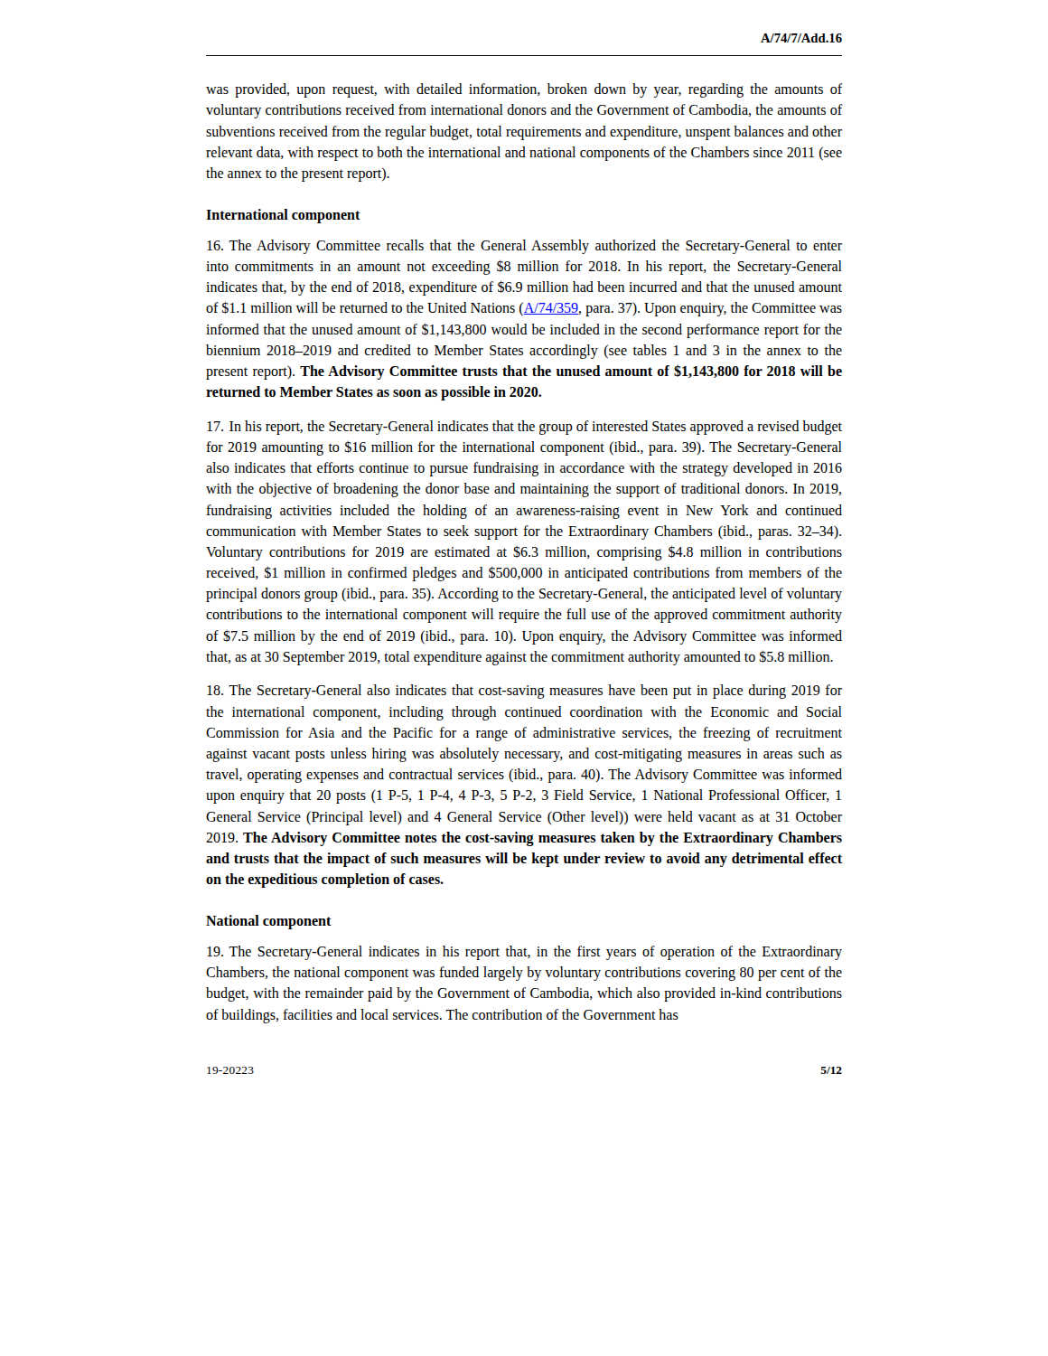A/74/7/Add.16
was provided, upon request, with detailed information, broken down by year, regarding the amounts of voluntary contributions received from international donors and the Government of Cambodia, the amounts of subventions received from the regular budget, total requirements and expenditure, unspent balances and other relevant data, with respect to both the international and national components of the Chambers since 2011 (see the annex to the present report).
International component
16. The Advisory Committee recalls that the General Assembly authorized the Secretary-General to enter into commitments in an amount not exceeding $8 million for 2018. In his report, the Secretary-General indicates that, by the end of 2018, expenditure of $6.9 million had been incurred and that the unused amount of $1.1 million will be returned to the United Nations (A/74/359, para. 37). Upon enquiry, the Committee was informed that the unused amount of $1,143,800 would be included in the second performance report for the biennium 2018–2019 and credited to Member States accordingly (see tables 1 and 3 in the annex to the present report). The Advisory Committee trusts that the unused amount of $1,143,800 for 2018 will be returned to Member States as soon as possible in 2020.
17. In his report, the Secretary-General indicates that the group of interested States approved a revised budget for 2019 amounting to $16 million for the international component (ibid., para. 39). The Secretary-General also indicates that efforts continue to pursue fundraising in accordance with the strategy developed in 2016 with the objective of broadening the donor base and maintaining the support of traditional donors. In 2019, fundraising activities included the holding of an awareness-raising event in New York and continued communication with Member States to seek support for the Extraordinary Chambers (ibid., paras. 32–34). Voluntary contributions for 2019 are estimated at $6.3 million, comprising $4.8 million in contributions received, $1 million in confirmed pledges and $500,000 in anticipated contributions from members of the principal donors group (ibid., para. 35). According to the Secretary-General, the anticipated level of voluntary contributions to the international component will require the full use of the approved commitment authority of $7.5 million by the end of 2019 (ibid., para. 10). Upon enquiry, the Advisory Committee was informed that, as at 30 September 2019, total expenditure against the commitment authority amounted to $5.8 million.
18. The Secretary-General also indicates that cost-saving measures have been put in place during 2019 for the international component, including through continued coordination with the Economic and Social Commission for Asia and the Pacific for a range of administrative services, the freezing of recruitment against vacant posts unless hiring was absolutely necessary, and cost-mitigating measures in areas such as travel, operating expenses and contractual services (ibid., para. 40). The Advisory Committee was informed upon enquiry that 20 posts (1 P-5, 1 P-4, 4 P-3, 5 P-2, 3 Field Service, 1 National Professional Officer, 1 General Service (Principal level) and 4 General Service (Other level)) were held vacant as at 31 October 2019. The Advisory Committee notes the cost-saving measures taken by the Extraordinary Chambers and trusts that the impact of such measures will be kept under review to avoid any detrimental effect on the expeditious completion of cases.
National component
19. The Secretary-General indicates in his report that, in the first years of operation of the Extraordinary Chambers, the national component was funded largely by voluntary contributions covering 80 per cent of the budget, with the remainder paid by the Government of Cambodia, which also provided in-kind contributions of buildings, facilities and local services. The contribution of the Government has
19-20223 5/12